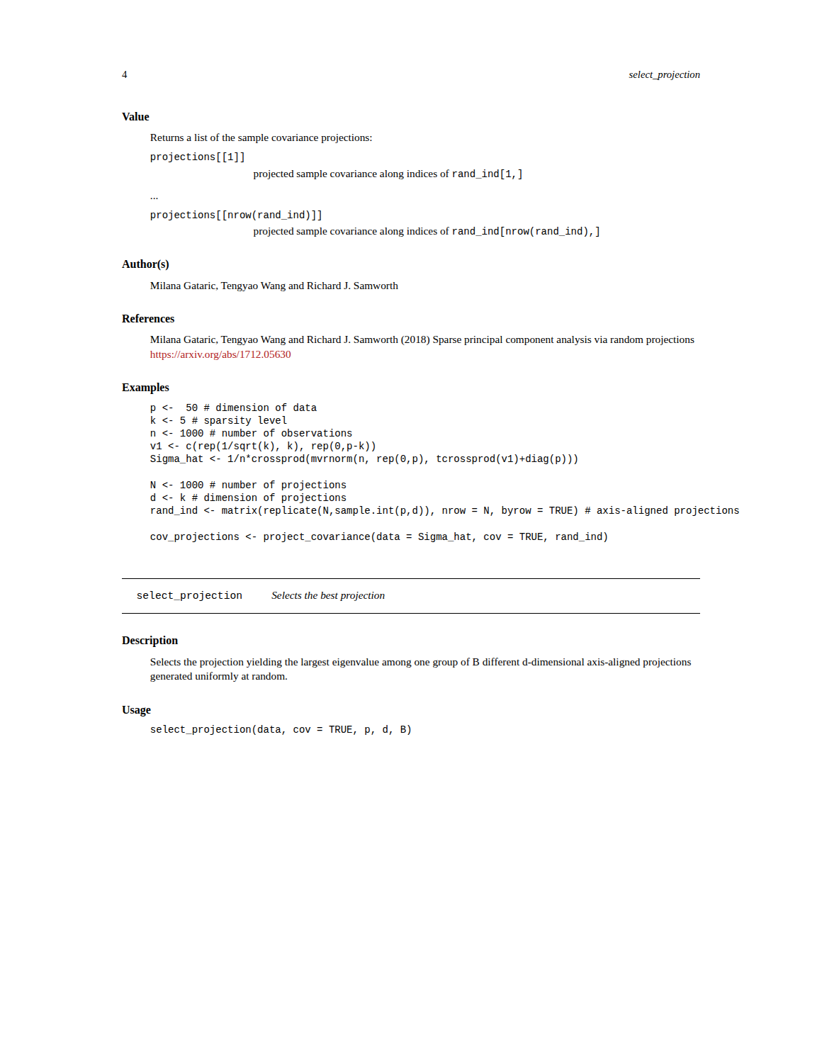4 select_projection
Value
Returns a list of the sample covariance projections:
projections[[1]]
projected sample covariance along indices of rand_ind[1,]
...
projections[[nrow(rand_ind)]]
projected sample covariance along indices of rand_ind[nrow(rand_ind),]
Author(s)
Milana Gataric, Tengyao Wang and Richard J. Samworth
References
Milana Gataric, Tengyao Wang and Richard J. Samworth (2018) Sparse principal component analysis via random projections https://arxiv.org/abs/1712.05630
Examples
p <-  50 # dimension of data
k <- 5 # sparsity level
n <- 1000 # number of observations
v1 <- c(rep(1/sqrt(k), k), rep(0,p-k))
Sigma_hat <- 1/n*crossprod(mvrnorm(n, rep(0,p), tcrossprod(v1)+diag(p)))

N <- 1000 # number of projections
d <- k # dimension of projections
rand_ind <- matrix(replicate(N,sample.int(p,d)), nrow = N, byrow = TRUE) # axis-aligned projections

cov_projections <- project_covariance(data = Sigma_hat, cov = TRUE, rand_ind)
select_projection Selects the best projection
Description
Selects the projection yielding the largest eigenvalue among one group of B different d-dimensional axis-aligned projections generated uniformly at random.
Usage
select_projection(data, cov = TRUE, p, d, B)